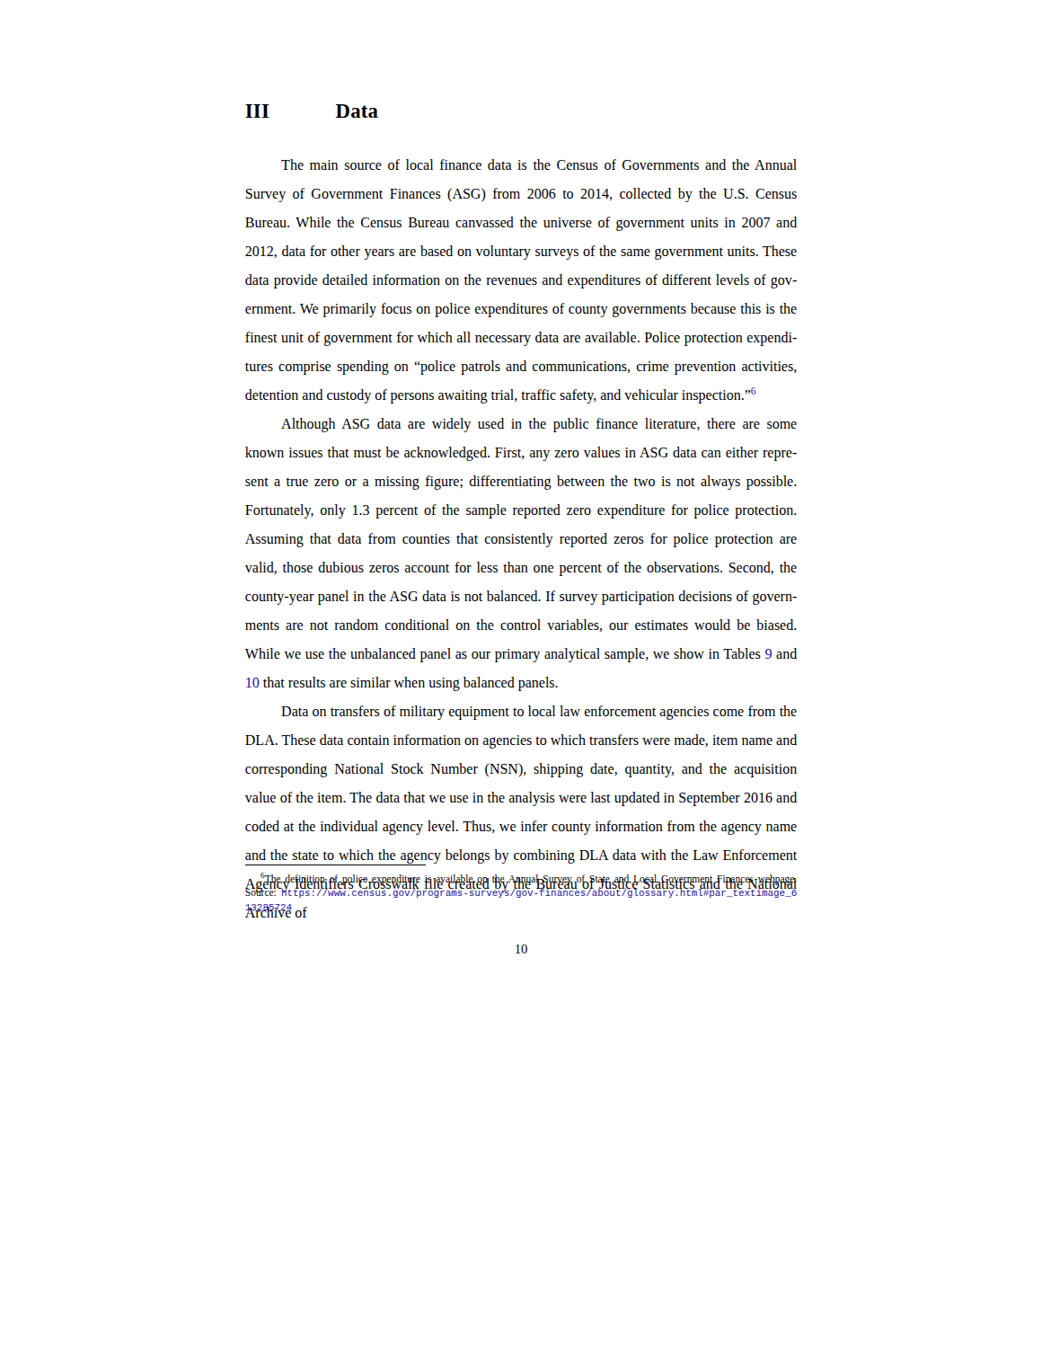IIIData
The main source of local finance data is the Census of Governments and the Annual Survey of Government Finances (ASG) from 2006 to 2014, collected by the U.S. Census Bureau. While the Census Bureau canvassed the universe of government units in 2007 and 2012, data for other years are based on voluntary surveys of the same government units. These data provide detailed information on the revenues and expenditures of different levels of government. We primarily focus on police expenditures of county governments because this is the finest unit of government for which all necessary data are available. Police protection expenditures comprise spending on “police patrols and communications, crime prevention activities, detention and custody of persons awaiting trial, traffic safety, and vehicular inspection.”6
Although ASG data are widely used in the public finance literature, there are some known issues that must be acknowledged. First, any zero values in ASG data can either represent a true zero or a missing figure; differentiating between the two is not always possible. Fortunately, only 1.3 percent of the sample reported zero expenditure for police protection. Assuming that data from counties that consistently reported zeros for police protection are valid, those dubious zeros account for less than one percent of the observations. Second, the county-year panel in the ASG data is not balanced. If survey participation decisions of governments are not random conditional on the control variables, our estimates would be biased. While we use the unbalanced panel as our primary analytical sample, we show in Tables 9 and 10 that results are similar when using balanced panels.
Data on transfers of military equipment to local law enforcement agencies come from the DLA. These data contain information on agencies to which transfers were made, item name and corresponding National Stock Number (NSN), shipping date, quantity, and the acquisition value of the item. The data that we use in the analysis were last updated in September 2016 and coded at the individual agency level. Thus, we infer county information from the agency name and the state to which the agency belongs by combining DLA data with the Law Enforcement Agency Identifiers Crosswalk file created by the Bureau of Justice Statistics and the National Archive of
6 The definition of police expenditure is available on the Annual Survey of State and Local Government Finances webpage. Source: https://www.census.gov/programs-surveys/gov-finances/about/glossary.html#par_textimage_613285724
10